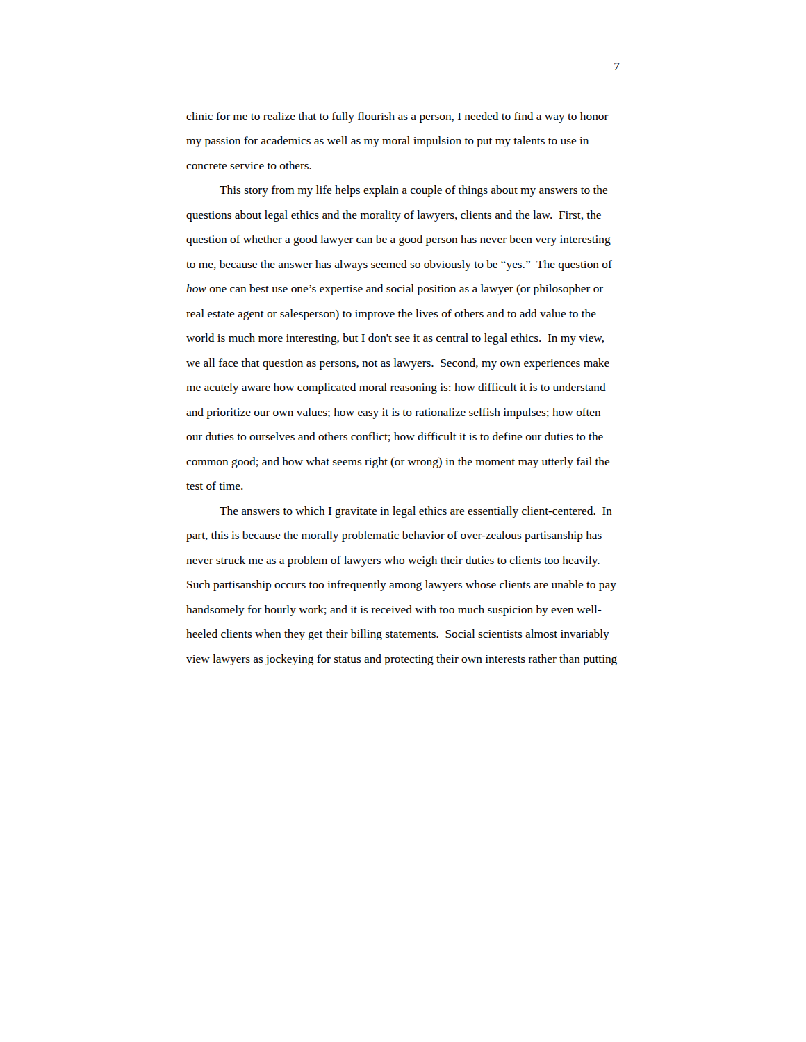7
clinic for me to realize that to fully flourish as a person, I needed to find a way to honor my passion for academics as well as my moral impulsion to put my talents to use in concrete service to others.
This story from my life helps explain a couple of things about my answers to the questions about legal ethics and the morality of lawyers, clients and the law. First, the question of whether a good lawyer can be a good person has never been very interesting to me, because the answer has always seemed so obviously to be “yes.” The question of how one can best use one’s expertise and social position as a lawyer (or philosopher or real estate agent or salesperson) to improve the lives of others and to add value to the world is much more interesting, but I don't see it as central to legal ethics. In my view, we all face that question as persons, not as lawyers. Second, my own experiences make me acutely aware how complicated moral reasoning is: how difficult it is to understand and prioritize our own values; how easy it is to rationalize selfish impulses; how often our duties to ourselves and others conflict; how difficult it is to define our duties to the common good; and how what seems right (or wrong) in the moment may utterly fail the test of time.
The answers to which I gravitate in legal ethics are essentially client-centered. In part, this is because the morally problematic behavior of over-zealous partisanship has never struck me as a problem of lawyers who weigh their duties to clients too heavily. Such partisanship occurs too infrequently among lawyers whose clients are unable to pay handsomely for hourly work; and it is received with too much suspicion by even well-heeled clients when they get their billing statements. Social scientists almost invariably view lawyers as jockeying for status and protecting their own interests rather than putting